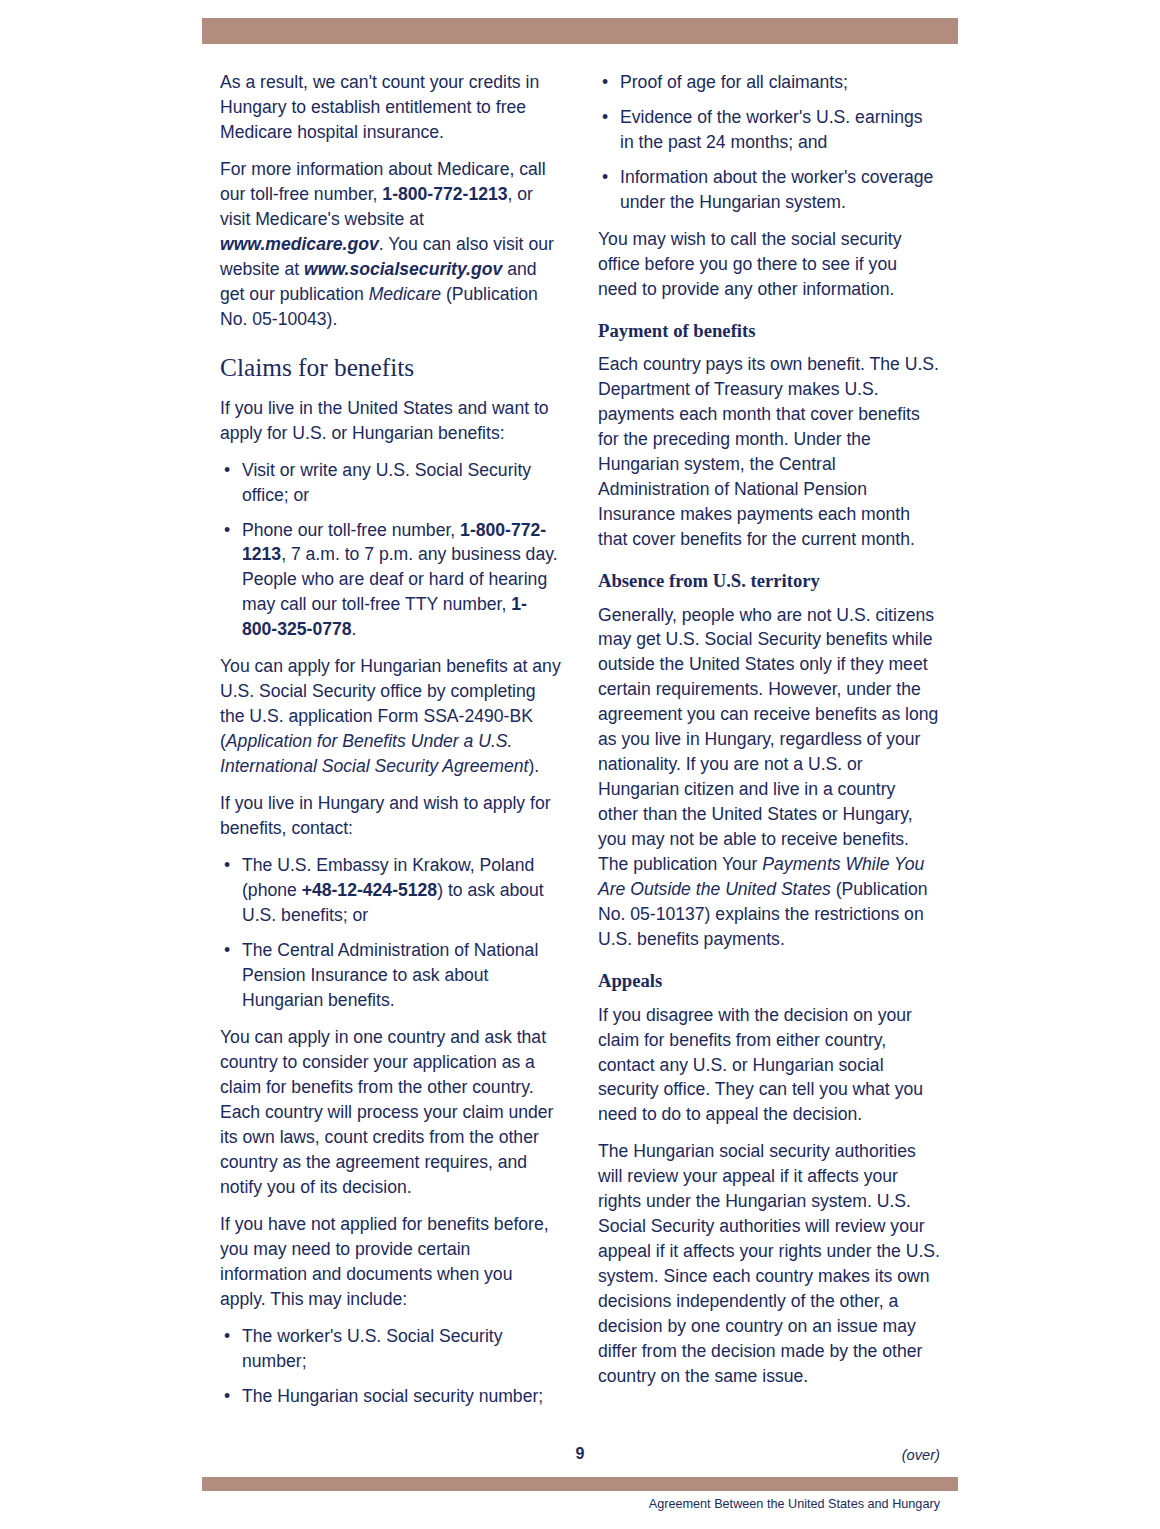As a result, we can't count your credits in Hungary to establish entitlement to free Medicare hospital insurance.
For more information about Medicare, call our toll-free number, 1-800-772-1213, or visit Medicare's website at www.medicare.gov. You can also visit our website at www.socialsecurity.gov and get our publication Medicare (Publication No. 05-10043).
Claims for benefits
If you live in the United States and want to apply for U.S. or Hungarian benefits:
Visit or write any U.S. Social Security office; or
Phone our toll-free number, 1-800-772-1213, 7 a.m. to 7 p.m. any business day. People who are deaf or hard of hearing may call our toll-free TTY number, 1-800-325-0778.
You can apply for Hungarian benefits at any U.S. Social Security office by completing the U.S. application Form SSA-2490-BK (Application for Benefits Under a U.S. International Social Security Agreement).
If you live in Hungary and wish to apply for benefits, contact:
The U.S. Embassy in Krakow, Poland (phone +48-12-424-5128) to ask about U.S. benefits; or
The Central Administration of National Pension Insurance to ask about Hungarian benefits.
You can apply in one country and ask that country to consider your application as a claim for benefits from the other country. Each country will process your claim under its own laws, count credits from the other country as the agreement requires, and notify you of its decision.
If you have not applied for benefits before, you may need to provide certain information and documents when you apply. This may include:
The worker's U.S. Social Security number;
The Hungarian social security number;
Proof of age for all claimants;
Evidence of the worker's U.S. earnings in the past 24 months; and
Information about the worker's coverage under the Hungarian system.
You may wish to call the social security office before you go there to see if you need to provide any other information.
Payment of benefits
Each country pays its own benefit. The U.S. Department of Treasury makes U.S. payments each month that cover benefits for the preceding month. Under the Hungarian system, the Central Administration of National Pension Insurance makes payments each month that cover benefits for the current month.
Absence from U.S. territory
Generally, people who are not U.S. citizens may get U.S. Social Security benefits while outside the United States only if they meet certain requirements. However, under the agreement you can receive benefits as long as you live in Hungary, regardless of your nationality. If you are not a U.S. or Hungarian citizen and live in a country other than the United States or Hungary, you may not be able to receive benefits. The publication Your Payments While You Are Outside the United States (Publication No. 05-10137) explains the restrictions on U.S. benefits payments.
Appeals
If you disagree with the decision on your claim for benefits from either country, contact any U.S. or Hungarian social security office. They can tell you what you need to do to appeal the decision.
The Hungarian social security authorities will review your appeal if it affects your rights under the Hungarian system. U.S. Social Security authorities will review your appeal if it affects your rights under the U.S. system. Since each country makes its own decisions independently of the other, a decision by one country on an issue may differ from the decision made by the other country on the same issue.
9
(over)
Agreement Between the United States and Hungary